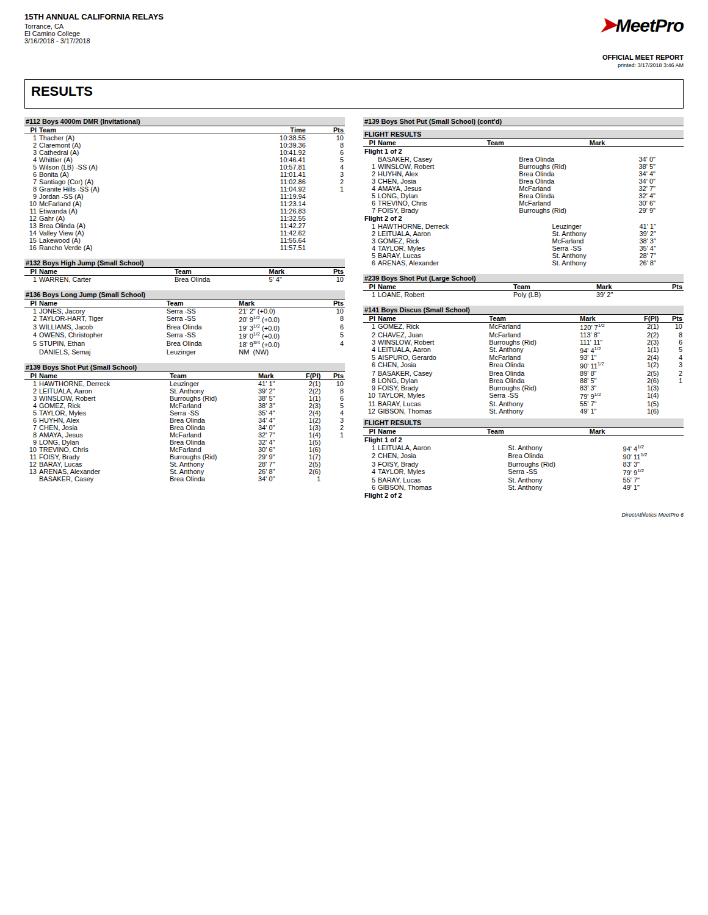15TH ANNUAL CALIFORNIA RELAYS
Torrance, CA
El Camino College
3/16/2018 - 3/17/2018
➤MeetPro
OFFICIAL MEET REPORT
printed: 3/17/2018 3:46 AM
RESULTS
#112 Boys 4000m DMR (Invitational)
| Pl | Team | Time | Pts |
| --- | --- | --- | --- |
| 1 | Thacher (A) | 10:38.55 | 10 |
| 2 | Claremont (A) | 10:39.36 | 8 |
| 3 | Cathedral (A) | 10:41.92 | 6 |
| 4 | Whittier (A) | 10:46.41 | 5 |
| 5 | Wilson (LB) -SS (A) | 10:57.81 | 4 |
| 6 | Bonita (A) | 11:01.41 | 3 |
| 7 | Santiago (Cor) (A) | 11:02.86 | 2 |
| 8 | Granite Hills -SS (A) | 11:04.92 | 1 |
| 9 | Jordan -SS (A) | 11:19.94 | |
| 10 | McFarland (A) | 11:23.14 | |
| 11 | Etiwanda (A) | 11:26.83 | |
| 12 | Gahr (A) | 11:32.55 | |
| 13 | Brea Olinda (A) | 11:42.27 | |
| 14 | Valley View (A) | 11:42.62 | |
| 15 | Lakewood (A) | 11:55.64 | |
| 16 | Rancho Verde (A) | 11:57.51 | |
#132 Boys High Jump (Small School)
| Pl | Name | Team | Mark | Pts |
| --- | --- | --- | --- | --- |
| 1 | WARREN, Carter | Brea Olinda | 5' 4" | 10 |
#136 Boys Long Jump (Small School)
| Pl | Name | Team | Mark | Pts |
| --- | --- | --- | --- | --- |
| 1 | JONES, Jacory | Serra -SS | 21' 2" (+0.0) | 10 |
| 2 | TAYLOR-HART, Tiger | Serra -SS | 20' 9 1/2 (+0.0) | 8 |
| 3 | WILLIAMS, Jacob | Brea Olinda | 19' 3 1/2 (+0.0) | 6 |
| 4 | OWENS, Christopher | Serra -SS | 19' 0 1/2 (+0.0) | 5 |
| 5 | STUPIN, Ethan | Brea Olinda | 18' 9 3/4 (+0.0) | 4 |
| | DANIELS, Semaj | Leuzinger | NM (NW) | |
#139 Boys Shot Put (Small School)
| Pl | Name | Team | Mark | F(Pl) | Pts |
| --- | --- | --- | --- | --- | --- |
| 1 | HAWTHORNE, Derreck | Leuzinger | 41' 1" | 2(1) | 10 |
| 2 | LEITUALA, Aaron | St. Anthony | 39' 2" | 2(2) | 8 |
| 3 | WINSLOW, Robert | Burroughs (Rid) | 38' 5" | 1(1) | 6 |
| 4 | GOMEZ, Rick | McFarland | 38' 3" | 2(3) | 5 |
| 5 | TAYLOR, Myles | Serra -SS | 35' 4" | 2(4) | 4 |
| 6 | HUYHN, Alex | Brea Olinda | 34' 4" | 1(2) | 3 |
| 7 | CHEN, Josia | Brea Olinda | 34' 0" | 1(3) | 2 |
| 8 | AMAYA, Jesus | McFarland | 32' 7" | 1(4) | 1 |
| 9 | LONG, Dylan | Brea Olinda | 32' 4" | 1(5) | |
| 10 | TREVINO, Chris | McFarland | 30' 6" | 1(6) | |
| 11 | FOISY, Brady | Burroughs (Rid) | 29' 9" | 1(7) | |
| 12 | BARAY, Lucas | St. Anthony | 28' 7" | 2(5) | |
| 13 | ARENAS, Alexander | St. Anthony | 26' 8" | 2(6) | |
| | BASAKER, Casey | Brea Olinda | 34' 0" | 1 | |
#139 Boys Shot Put (Small School) (cont'd)
FLIGHT RESULTS
| Pl | Name | Team | Mark |
| --- | --- | --- | --- |
Flight 1 of 2
| | BASAKER, Casey | Brea Olinda | 34' 0" |
| 1 | WINSLOW, Robert | Burroughs (Rid) | 38' 5" |
| 2 | HUYHN, Alex | Brea Olinda | 34' 4" |
| 3 | CHEN, Josia | Brea Olinda | 34' 0" |
| 4 | AMAYA, Jesus | McFarland | 32' 7" |
| 5 | LONG, Dylan | Brea Olinda | 32' 4" |
| 6 | TREVINO, Chris | McFarland | 30' 6" |
| 7 | FOISY, Brady | Burroughs (Rid) | 29' 9" |
Flight 2 of 2
| 1 | HAWTHORNE, Derreck | Leuzinger | 41' 1" |
| 2 | LEITUALA, Aaron | St. Anthony | 39' 2" |
| 3 | GOMEZ, Rick | McFarland | 38' 3" |
| 4 | TAYLOR, Myles | Serra -SS | 35' 4" |
| 5 | BARAY, Lucas | St. Anthony | 28' 7" |
| 6 | ARENAS, Alexander | St. Anthony | 26' 8" |
#239 Boys Shot Put (Large School)
| Pl | Name | Team | Mark | Pts |
| --- | --- | --- | --- | --- |
| 1 | LOANE, Robert | Poly (LB) | 39' 2" | |
#141 Boys Discus (Small School)
| Pl | Name | Team | Mark | F(Pl) | Pts |
| --- | --- | --- | --- | --- | --- |
| 1 | GOMEZ, Rick | McFarland | 120' 7 1/2 | 2(1) | 10 |
| 2 | CHAVEZ, Juan | McFarland | 113' 8" | 2(2) | 8 |
| 3 | WINSLOW, Robert | Burroughs (Rid) | 111' 11" | 2(3) | 6 |
| 4 | LEITUALA, Aaron | St. Anthony | 94' 4 1/2 | 1(1) | 5 |
| 5 | AISPURO, Gerardo | McFarland | 93' 1" | 2(4) | 4 |
| 6 | CHEN, Josia | Brea Olinda | 90' 11 1/2 | 1(2) | 3 |
| 7 | BASAKER, Casey | Brea Olinda | 89' 8" | 2(5) | 2 |
| 8 | LONG, Dylan | Brea Olinda | 88' 5" | 2(6) | 1 |
| 9 | FOISY, Brady | Burroughs (Rid) | 83' 3" | 1(3) | |
| 10 | TAYLOR, Myles | Serra -SS | 79' 9 1/2 | 1(4) | |
| 11 | BARAY, Lucas | St. Anthony | 55' 7" | 1(5) | |
| 12 | GIBSON, Thomas | St. Anthony | 49' 1" | 1(6) | |
FLIGHT RESULTS
| Pl | Name | Team | Mark |
| --- | --- | --- | --- |
Flight 1 of 2
| 1 | LEITUALA, Aaron | St. Anthony | 94' 4 1/2 |
| 2 | CHEN, Josia | Brea Olinda | 90' 11 1/2 |
| 3 | FOISY, Brady | Burroughs (Rid) | 83' 3" |
| 4 | TAYLOR, Myles | Serra -SS | 79' 9 1/2 |
| 5 | BARAY, Lucas | St. Anthony | 55' 7" |
| 6 | GIBSON, Thomas | St. Anthony | 49' 1" |
Flight 2 of 2
DirectAthletics MeetPro 6